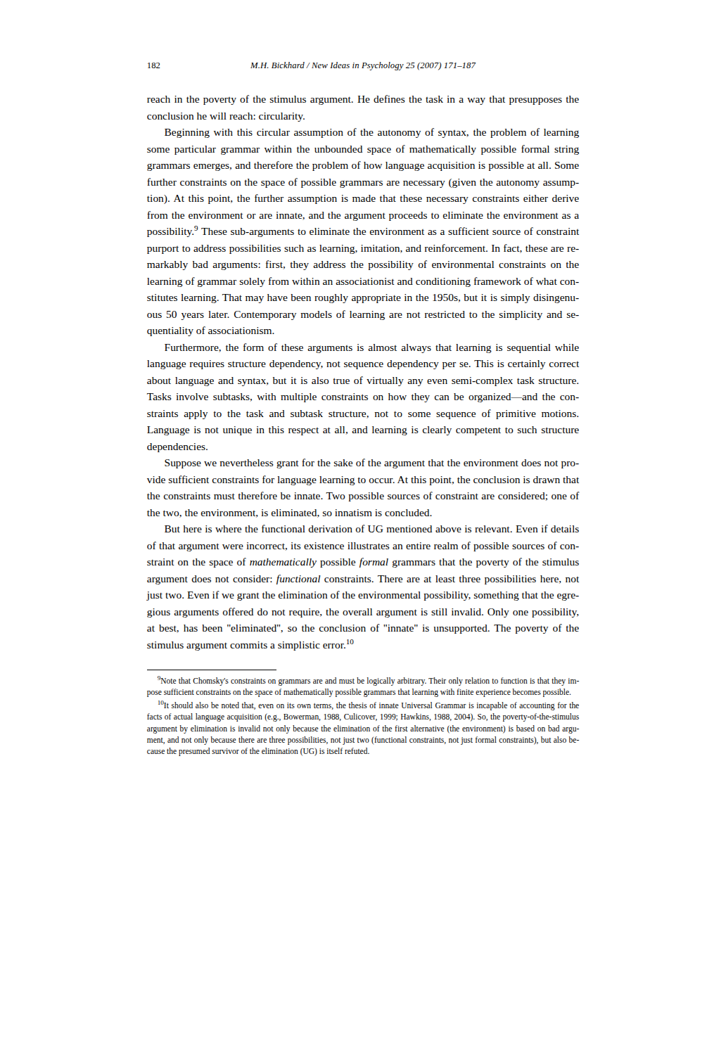182
M.H. Bickhard / New Ideas in Psychology 25 (2007) 171–187
reach in the poverty of the stimulus argument. He defines the task in a way that presupposes the conclusion he will reach: circularity.
Beginning with this circular assumption of the autonomy of syntax, the problem of learning some particular grammar within the unbounded space of mathematically possible formal string grammars emerges, and therefore the problem of how language acquisition is possible at all. Some further constraints on the space of possible grammars are necessary (given the autonomy assumption). At this point, the further assumption is made that these necessary constraints either derive from the environment or are innate, and the argument proceeds to eliminate the environment as a possibility.9 These sub-arguments to eliminate the environment as a sufficient source of constraint purport to address possibilities such as learning, imitation, and reinforcement. In fact, these are remarkably bad arguments: first, they address the possibility of environmental constraints on the learning of grammar solely from within an associationist and conditioning framework of what constitutes learning. That may have been roughly appropriate in the 1950s, but it is simply disingenuous 50 years later. Contemporary models of learning are not restricted to the simplicity and sequentiality of associationism.
Furthermore, the form of these arguments is almost always that learning is sequential while language requires structure dependency, not sequence dependency per se. This is certainly correct about language and syntax, but it is also true of virtually any even semi-complex task structure. Tasks involve subtasks, with multiple constraints on how they can be organized—and the constraints apply to the task and subtask structure, not to some sequence of primitive motions. Language is not unique in this respect at all, and learning is clearly competent to such structure dependencies.
Suppose we nevertheless grant for the sake of the argument that the environment does not provide sufficient constraints for language learning to occur. At this point, the conclusion is drawn that the constraints must therefore be innate. Two possible sources of constraint are considered; one of the two, the environment, is eliminated, so innatism is concluded.
But here is where the functional derivation of UG mentioned above is relevant. Even if details of that argument were incorrect, its existence illustrates an entire realm of possible sources of constraint on the space of mathematically possible formal grammars that the poverty of the stimulus argument does not consider: functional constraints. There are at least three possibilities here, not just two. Even if we grant the elimination of the environmental possibility, something that the egregious arguments offered do not require, the overall argument is still invalid. Only one possibility, at best, has been ''eliminated'', so the conclusion of ''innate'' is unsupported. The poverty of the stimulus argument commits a simplistic error.10
9Note that Chomsky's constraints on grammars are and must be logically arbitrary. Their only relation to function is that they impose sufficient constraints on the space of mathematically possible grammars that learning with finite experience becomes possible.
10It should also be noted that, even on its own terms, the thesis of innate Universal Grammar is incapable of accounting for the facts of actual language acquisition (e.g., Bowerman, 1988, Culicover, 1999; Hawkins, 1988, 2004). So, the poverty-of-the-stimulus argument by elimination is invalid not only because the elimination of the first alternative (the environment) is based on bad argument, and not only because there are three possibilities, not just two (functional constraints, not just formal constraints), but also because the presumed survivor of the elimination (UG) is itself refuted.